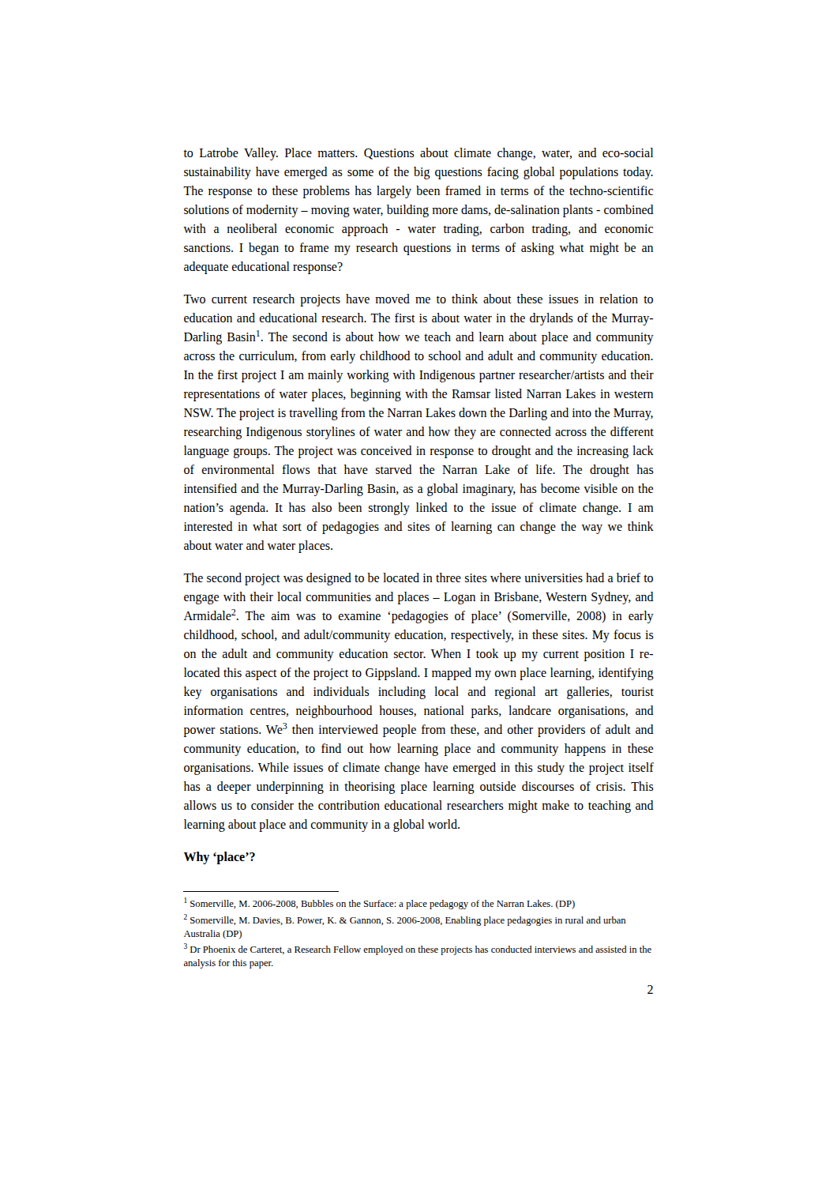to Latrobe Valley. Place matters. Questions about climate change, water, and eco-social sustainability have emerged as some of the big questions facing global populations today. The response to these problems has largely been framed in terms of the techno-scientific solutions of modernity – moving water, building more dams, de-salination plants - combined with a neoliberal economic approach - water trading, carbon trading, and economic sanctions. I began to frame my research questions in terms of asking what might be an adequate educational response?
Two current research projects have moved me to think about these issues in relation to education and educational research. The first is about water in the drylands of the Murray-Darling Basin1. The second is about how we teach and learn about place and community across the curriculum, from early childhood to school and adult and community education. In the first project I am mainly working with Indigenous partner researcher/artists and their representations of water places, beginning with the Ramsar listed Narran Lakes in western NSW. The project is travelling from the Narran Lakes down the Darling and into the Murray, researching Indigenous storylines of water and how they are connected across the different language groups. The project was conceived in response to drought and the increasing lack of environmental flows that have starved the Narran Lake of life. The drought has intensified and the Murray-Darling Basin, as a global imaginary, has become visible on the nation’s agenda. It has also been strongly linked to the issue of climate change. I am interested in what sort of pedagogies and sites of learning can change the way we think about water and water places.
The second project was designed to be located in three sites where universities had a brief to engage with their local communities and places – Logan in Brisbane, Western Sydney, and Armidale2. The aim was to examine ‘pedagogies of place’ (Somerville, 2008) in early childhood, school, and adult/community education, respectively, in these sites. My focus is on the adult and community education sector. When I took up my current position I re-located this aspect of the project to Gippsland. I mapped my own place learning, identifying key organisations and individuals including local and regional art galleries, tourist information centres, neighbourhood houses, national parks, landcare organisations, and power stations. We3 then interviewed people from these, and other providers of adult and community education, to find out how learning place and community happens in these organisations. While issues of climate change have emerged in this study the project itself has a deeper underpinning in theorising place learning outside discourses of crisis. This allows us to consider the contribution educational researchers might make to teaching and learning about place and community in a global world.
Why ‘place’?
1 Somerville, M. 2006-2008, Bubbles on the Surface: a place pedagogy of the Narran Lakes. (DP)
2 Somerville, M. Davies, B. Power, K. & Gannon, S. 2006-2008, Enabling place pedagogies in rural and urban Australia (DP)
3 Dr Phoenix de Carteret, a Research Fellow employed on these projects has conducted interviews and assisted in the analysis for this paper.
2